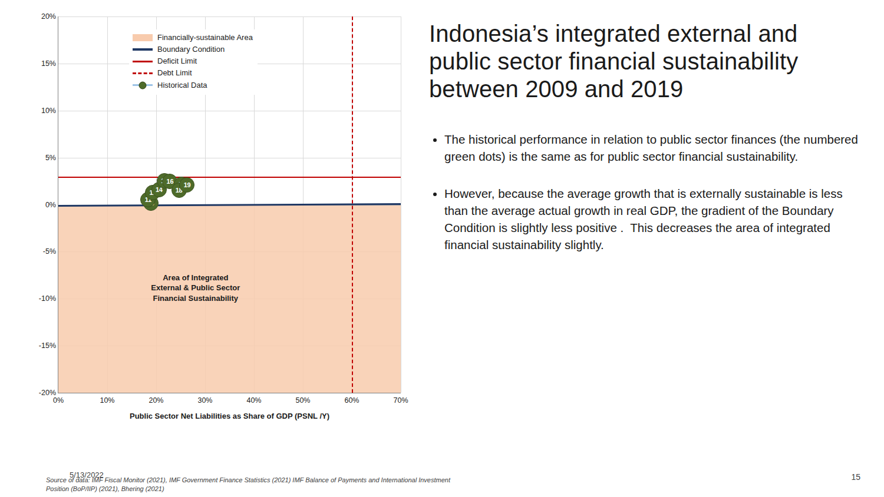Fiscal Balance as Share of GDP (G + F - T0) / Y
20% 15% 10% 5% 0% -5% -10% -15% -20%
Financially-sustainable Area
Boundary Condition
Deficit Limit
Debt Limit
Historical Data
Area of Integrated
External & Public Sector
Financial Sustainability
10
11
12
14
15
16
17
18
19
0% 10% 20% 30% 40% 50% 60% 70%
Public Sector Net Liabilities as Share of GDP (PSNL /Y)
Indonesia’s integrated external and public sector financial sustainability between 2009 and 2019
The historical performance in relation to public sector finances (the numbered green dots) is the same as for public sector financial sustainability.
However, because the average growth that is externally sustainable is less than the average actual growth in real GDP, the gradient of the Boundary Condition is slightly less positive . This decreases the area of integrated financial sustainability slightly.
5/13/2022
Source of data: IMF Fiscal Monitor (2021), IMF Government Finance Statistics (2021) IMF Balance of Payments and International Investment Position (BoP/IIP) (2021), Bhering (2021)
15